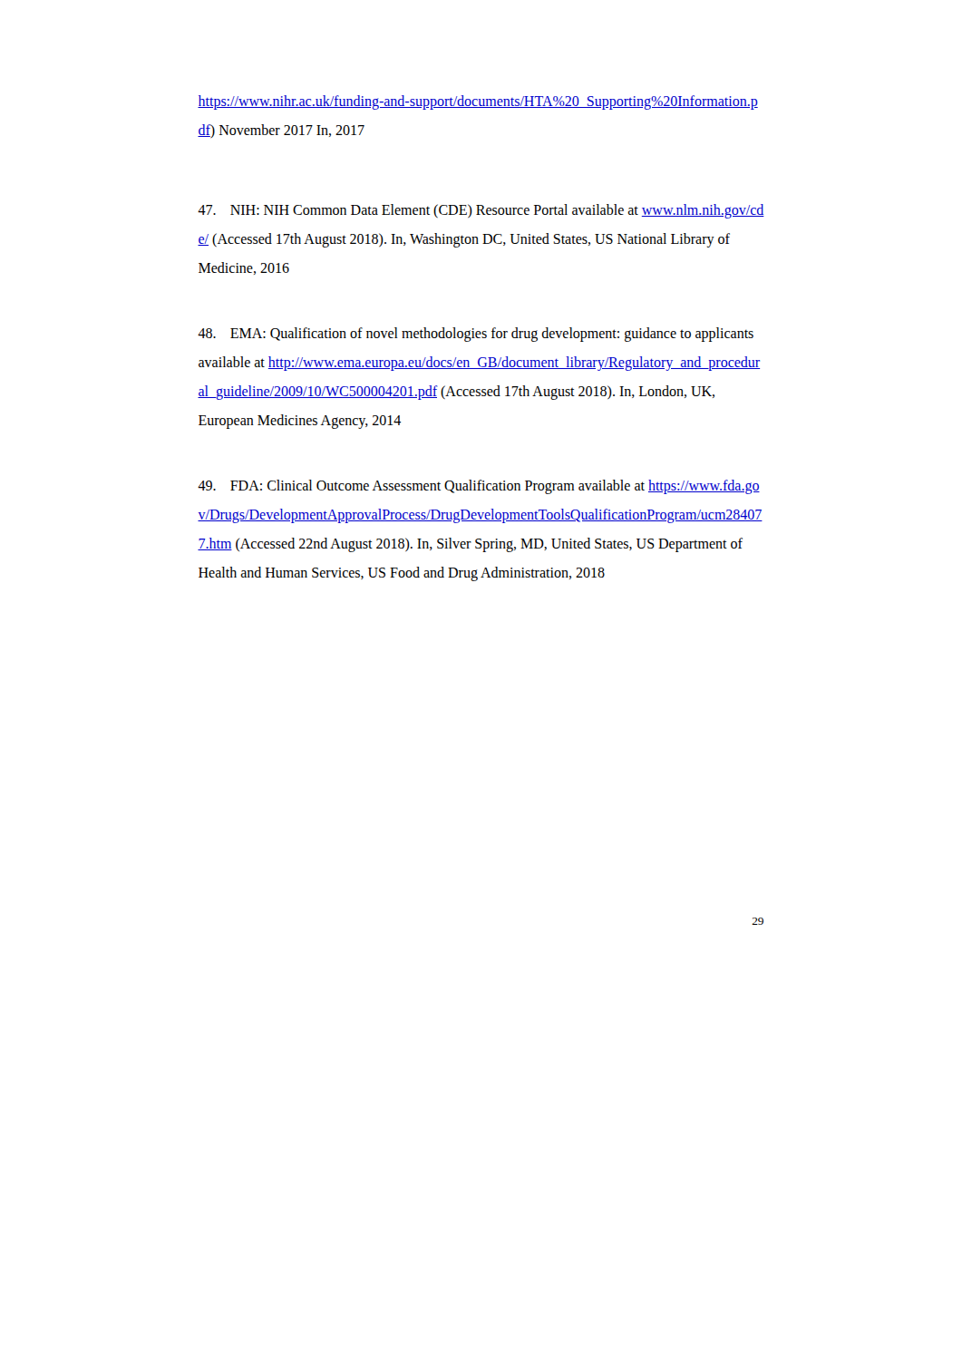https://www.nihr.ac.uk/funding-and-support/documents/HTA%20_Supporting%20Information.pdf) November 2017 In, 2017
47. NIH: NIH Common Data Element (CDE) Resource Portal available at www.nlm.nih.gov/cde/ (Accessed 17th August 2018). In, Washington DC, United States, US National Library of Medicine, 2016
48. EMA: Qualification of novel methodologies for drug development: guidance to applicants available at http://www.ema.europa.eu/docs/en_GB/document_library/Regulatory_and_procedural_guideline/2009/10/WC500004201.pdf (Accessed 17th August 2018). In, London, UK, European Medicines Agency, 2014
49. FDA: Clinical Outcome Assessment Qualification Program available at https://www.fda.gov/Drugs/DevelopmentApprovalProcess/DrugDevelopmentToolsQualificationProgram/ucm284077.htm (Accessed 22nd August 2018). In, Silver Spring, MD, United States, US Department of Health and Human Services, US Food and Drug Administration, 2018
29